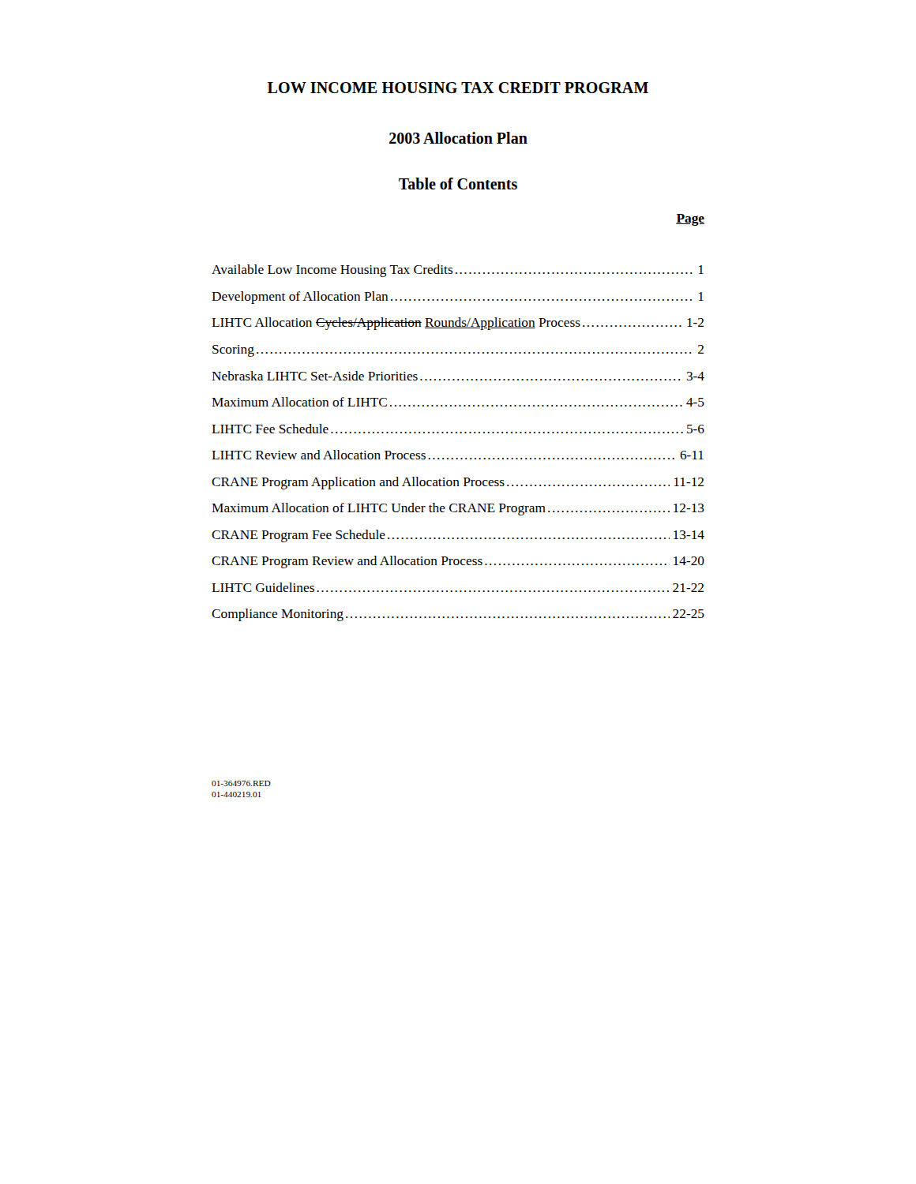LOW INCOME HOUSING TAX CREDIT PROGRAM
2003 Allocation Plan
Table of Contents
Page
Available Low Income Housing Tax Credits 1
Development of Allocation Plan 1
LIHTC Allocation Cycles/Application Rounds/Application Process 1-2
Scoring 2
Nebraska LIHTC Set-Aside Priorities 3-4
Maximum Allocation of LIHTC 4-5
LIHTC Fee Schedule 5-6
LIHTC Review and Allocation Process 6-11
CRANE Program Application and Allocation Process 11-12
Maximum Allocation of LIHTC Under the CRANE Program 12-13
CRANE Program Fee Schedule 13-14
CRANE Program Review and Allocation Process 14-20
LIHTC Guidelines 21-22
Compliance Monitoring 22-25
01-364976.RED
01-440219.01